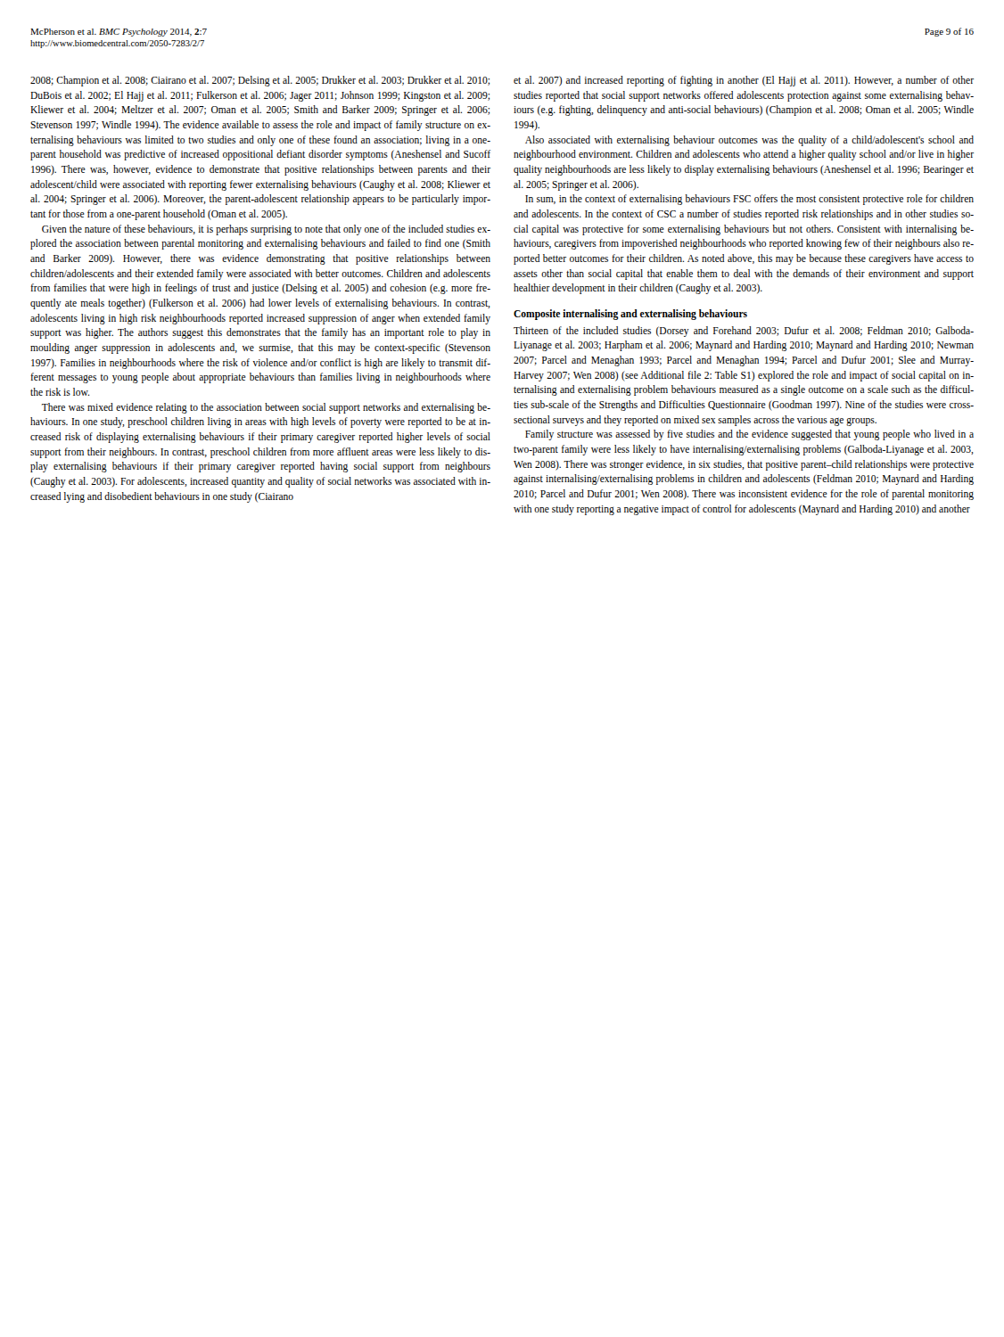McPherson et al. BMC Psychology 2014, 2:7
http://www.biomedcentral.com/2050-7283/2/7
Page 9 of 16
2008; Champion et al. 2008; Ciairano et al. 2007; Delsing et al. 2005; Drukker et al. 2003; Drukker et al. 2010; DuBois et al. 2002; El Hajj et al. 2011; Fulkerson et al. 2006; Jager 2011; Johnson 1999; Kingston et al. 2009; Kliewer et al. 2004; Meltzer et al. 2007; Oman et al. 2005; Smith and Barker 2009; Springer et al. 2006; Stevenson 1997; Windle 1994). The evidence available to assess the role and impact of family structure on externalising behaviours was limited to two studies and only one of these found an association; living in a one-parent household was predictive of increased oppositional defiant disorder symptoms (Aneshensel and Sucoff 1996). There was, however, evidence to demonstrate that positive relationships between parents and their adolescent/child were associated with reporting fewer externalising behaviours (Caughy et al. 2008; Kliewer et al. 2004; Springer et al. 2006). Moreover, the parent-adolescent relationship appears to be particularly important for those from a one-parent household (Oman et al. 2005).
Given the nature of these behaviours, it is perhaps surprising to note that only one of the included studies explored the association between parental monitoring and externalising behaviours and failed to find one (Smith and Barker 2009). However, there was evidence demonstrating that positive relationships between children/adolescents and their extended family were associated with better outcomes. Children and adolescents from families that were high in feelings of trust and justice (Delsing et al. 2005) and cohesion (e.g. more frequently ate meals together) (Fulkerson et al. 2006) had lower levels of externalising behaviours. In contrast, adolescents living in high risk neighbourhoods reported increased suppression of anger when extended family support was higher. The authors suggest this demonstrates that the family has an important role to play in moulding anger suppression in adolescents and, we surmise, that this may be context-specific (Stevenson 1997). Families in neighbourhoods where the risk of violence and/or conflict is high are likely to transmit different messages to young people about appropriate behaviours than families living in neighbourhoods where the risk is low.
There was mixed evidence relating to the association between social support networks and externalising behaviours. In one study, preschool children living in areas with high levels of poverty were reported to be at increased risk of displaying externalising behaviours if their primary caregiver reported higher levels of social support from their neighbours. In contrast, preschool children from more affluent areas were less likely to display externalising behaviours if their primary caregiver reported having social support from neighbours (Caughy et al. 2003). For adolescents, increased quantity and quality of social networks was associated with increased lying and disobedient behaviours in one study (Ciairano
et al. 2007) and increased reporting of fighting in another (El Hajj et al. 2011). However, a number of other studies reported that social support networks offered adolescents protection against some externalising behaviours (e.g. fighting, delinquency and anti-social behaviours) (Champion et al. 2008; Oman et al. 2005; Windle 1994).
Also associated with externalising behaviour outcomes was the quality of a child/adolescent's school and neighbourhood environment. Children and adolescents who attend a higher quality school and/or live in higher quality neighbourhoods are less likely to display externalising behaviours (Aneshensel et al. 1996; Bearinger et al. 2005; Springer et al. 2006).
In sum, in the context of externalising behaviours FSC offers the most consistent protective role for children and adolescents. In the context of CSC a number of studies reported risk relationships and in other studies social capital was protective for some externalising behaviours but not others. Consistent with internalising behaviours, caregivers from impoverished neighbourhoods who reported knowing few of their neighbours also reported better outcomes for their children. As noted above, this may be because these caregivers have access to assets other than social capital that enable them to deal with the demands of their environment and support healthier development in their children (Caughy et al. 2003).
Composite internalising and externalising behaviours
Thirteen of the included studies (Dorsey and Forehand 2003; Dufur et al. 2008; Feldman 2010; Galboda-Liyanage et al. 2003; Harpham et al. 2006; Maynard and Harding 2010; Maynard and Harding 2010; Newman 2007; Parcel and Menaghan 1993; Parcel and Menaghan 1994; Parcel and Dufur 2001; Slee and Murray-Harvey 2007; Wen 2008) (see Additional file 2: Table S1) explored the role and impact of social capital on internalising and externalising problem behaviours measured as a single outcome on a scale such as the difficulties sub-scale of the Strengths and Difficulties Questionnaire (Goodman 1997). Nine of the studies were cross-sectional surveys and they reported on mixed sex samples across the various age groups.
Family structure was assessed by five studies and the evidence suggested that young people who lived in a two-parent family were less likely to have internalising/externalising problems (Galboda-Liyanage et al. 2003, Wen 2008). There was stronger evidence, in six studies, that positive parent–child relationships were protective against internalising/externalising problems in children and adolescents (Feldman 2010; Maynard and Harding 2010; Parcel and Dufur 2001; Wen 2008). There was inconsistent evidence for the role of parental monitoring with one study reporting a negative impact of control for adolescents (Maynard and Harding 2010) and another